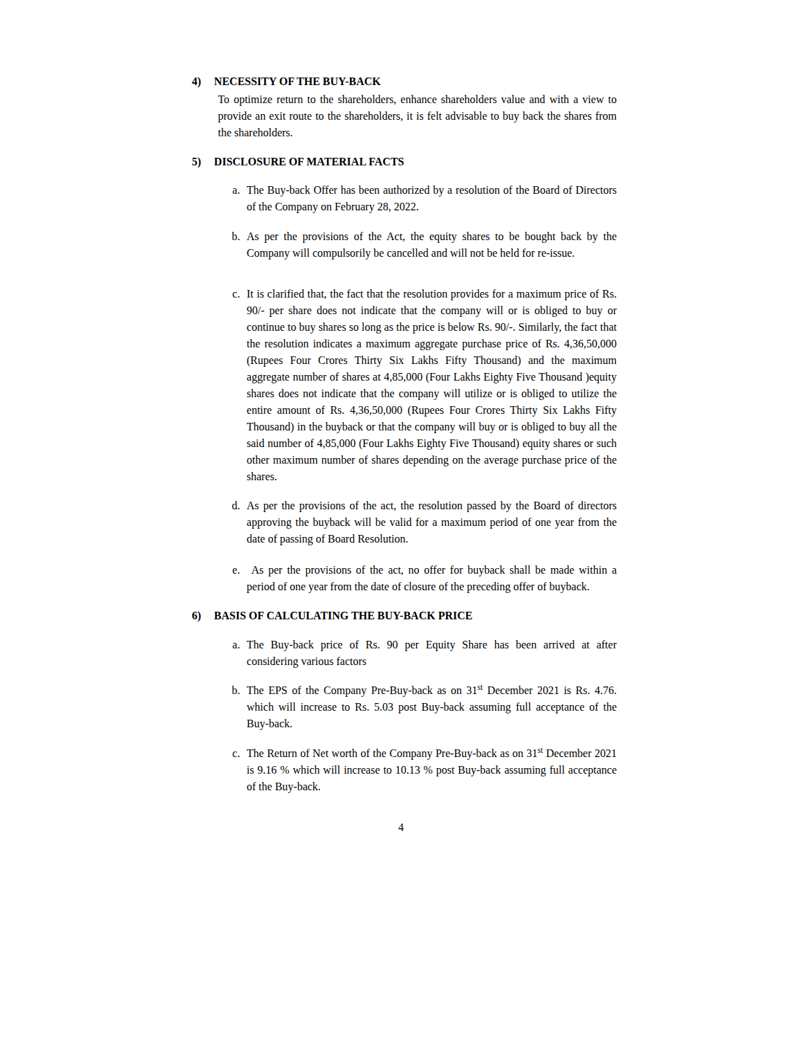Necessity of the Buy-back
To optimize return to the shareholders, enhance shareholders value and with a view to provide an exit route to the shareholders, it is felt advisable to buy back the shares from the shareholders.
Disclosure of Material Facts
The Buy-back Offer has been authorized by a resolution of the Board of Directors of the Company on February 28, 2022.
As per the provisions of the Act, the equity shares to be bought back by the Company will compulsorily be cancelled and will not be held for re-issue.
It is clarified that, the fact that the resolution provides for a maximum price of Rs. 90/- per share does not indicate that the company will or is obliged to buy or continue to buy shares so long as the price is below Rs. 90/-. Similarly, the fact that the resolution indicates a maximum aggregate purchase price of Rs. 4,36,50,000 (Rupees Four Crores Thirty Six Lakhs Fifty Thousand) and the maximum aggregate number of shares at 4,85,000 (Four Lakhs Eighty Five Thousand )equity shares does not indicate that the company will utilize or is obliged to utilize the entire amount of Rs. 4,36,50,000 (Rupees Four Crores Thirty Six Lakhs Fifty Thousand) in the buyback or that the company will buy or is obliged to buy all the said number of 4,85,000 (Four Lakhs Eighty Five Thousand) equity shares or such other maximum number of shares depending on the average purchase price of the shares.
As per the provisions of the act, the resolution passed by the Board of directors approving the buyback will be valid for a maximum period of one year from the date of passing of Board Resolution.
As per the provisions of the act, no offer for buyback shall be made within a period of one year from the date of closure of the preceding offer of buyback.
Basis of Calculating the Buy-back Price
The Buy-back price of Rs. 90 per Equity Share has been arrived at after considering various factors
The EPS of the Company Pre-Buy-back as on 31st December 2021 is Rs. 4.76. which will increase to Rs. 5.03 post Buy-back assuming full acceptance of the Buy-back.
The Return of Net worth of the Company Pre-Buy-back as on 31st December 2021 is 9.16 % which will increase to 10.13 % post Buy-back assuming full acceptance of the Buy-back.
4